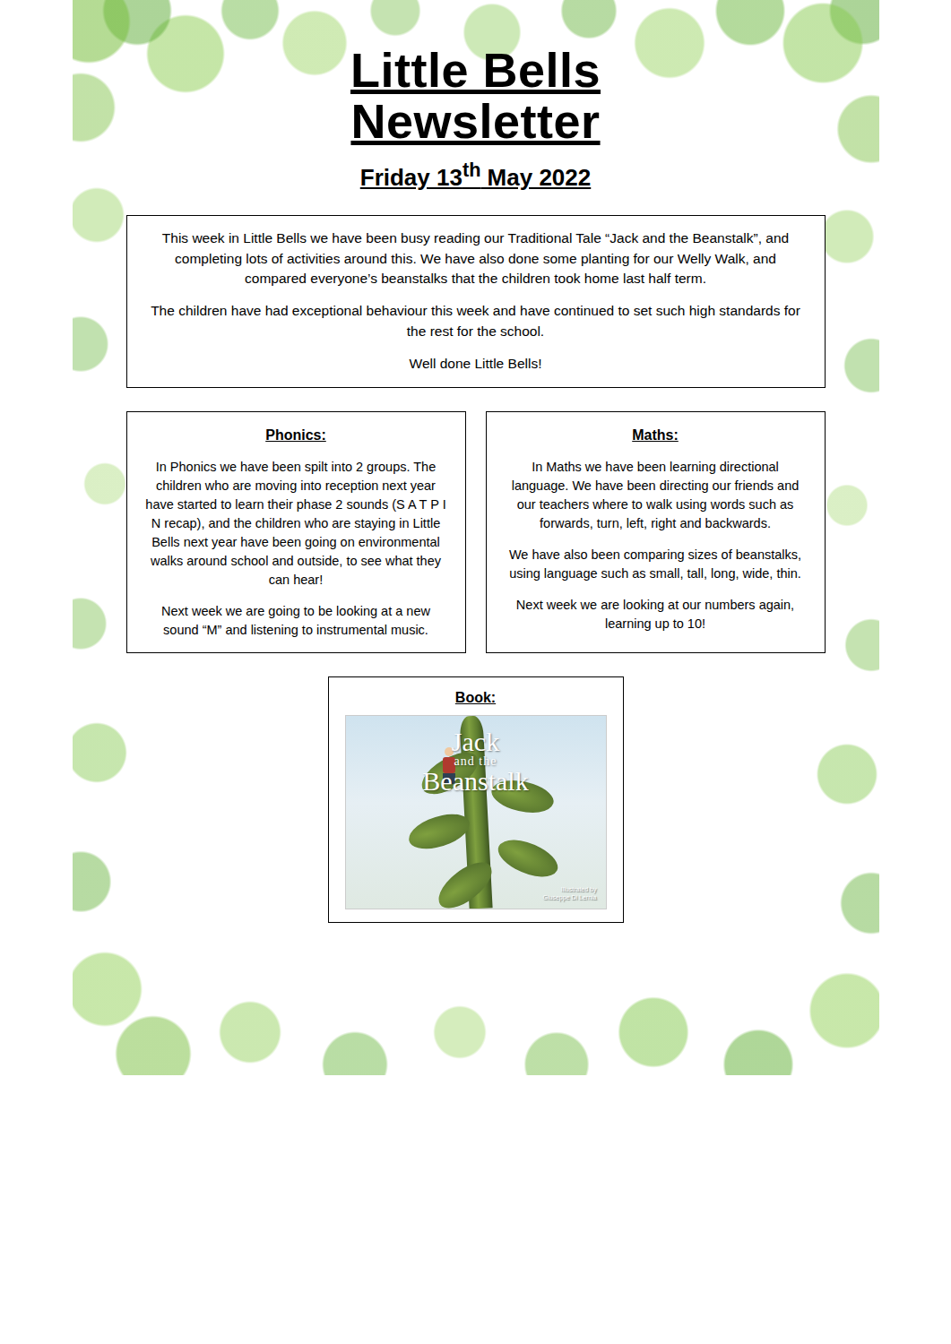Little Bells
Newsletter
Friday 13th May 2022
This week in Little Bells we have been busy reading our Traditional Tale “Jack and the Beanstalk”, and completing lots of activities around this. We have also done some planting for our Welly Walk, and compared everyone’s beanstalks that the children took home last half term.
The children have had exceptional behaviour this week and have continued to set such high standards for the rest for the school.
Well done Little Bells!
Phonics:
In Phonics we have been spilt into 2 groups. The children who are moving into reception next year have started to learn their phase 2 sounds (S A T P I N recap), and the children who are staying in Little Bells next year have been going on environmental walks around school and outside, to see what they can hear!
Next week we are going to be looking at a new sound “M” and listening to instrumental music.
Maths:
In Maths we have been learning directional language. We have been directing our friends and our teachers where to walk using words such as forwards, turn, left, right and backwards.
We have also been comparing sizes of beanstalks, using language such as small, tall, long, wide, thin.
Next week we are looking at our numbers again, learning up to 10!
Book:
Jack and the Beanstalk
Illustrated by
Giuseppe Di Lernia